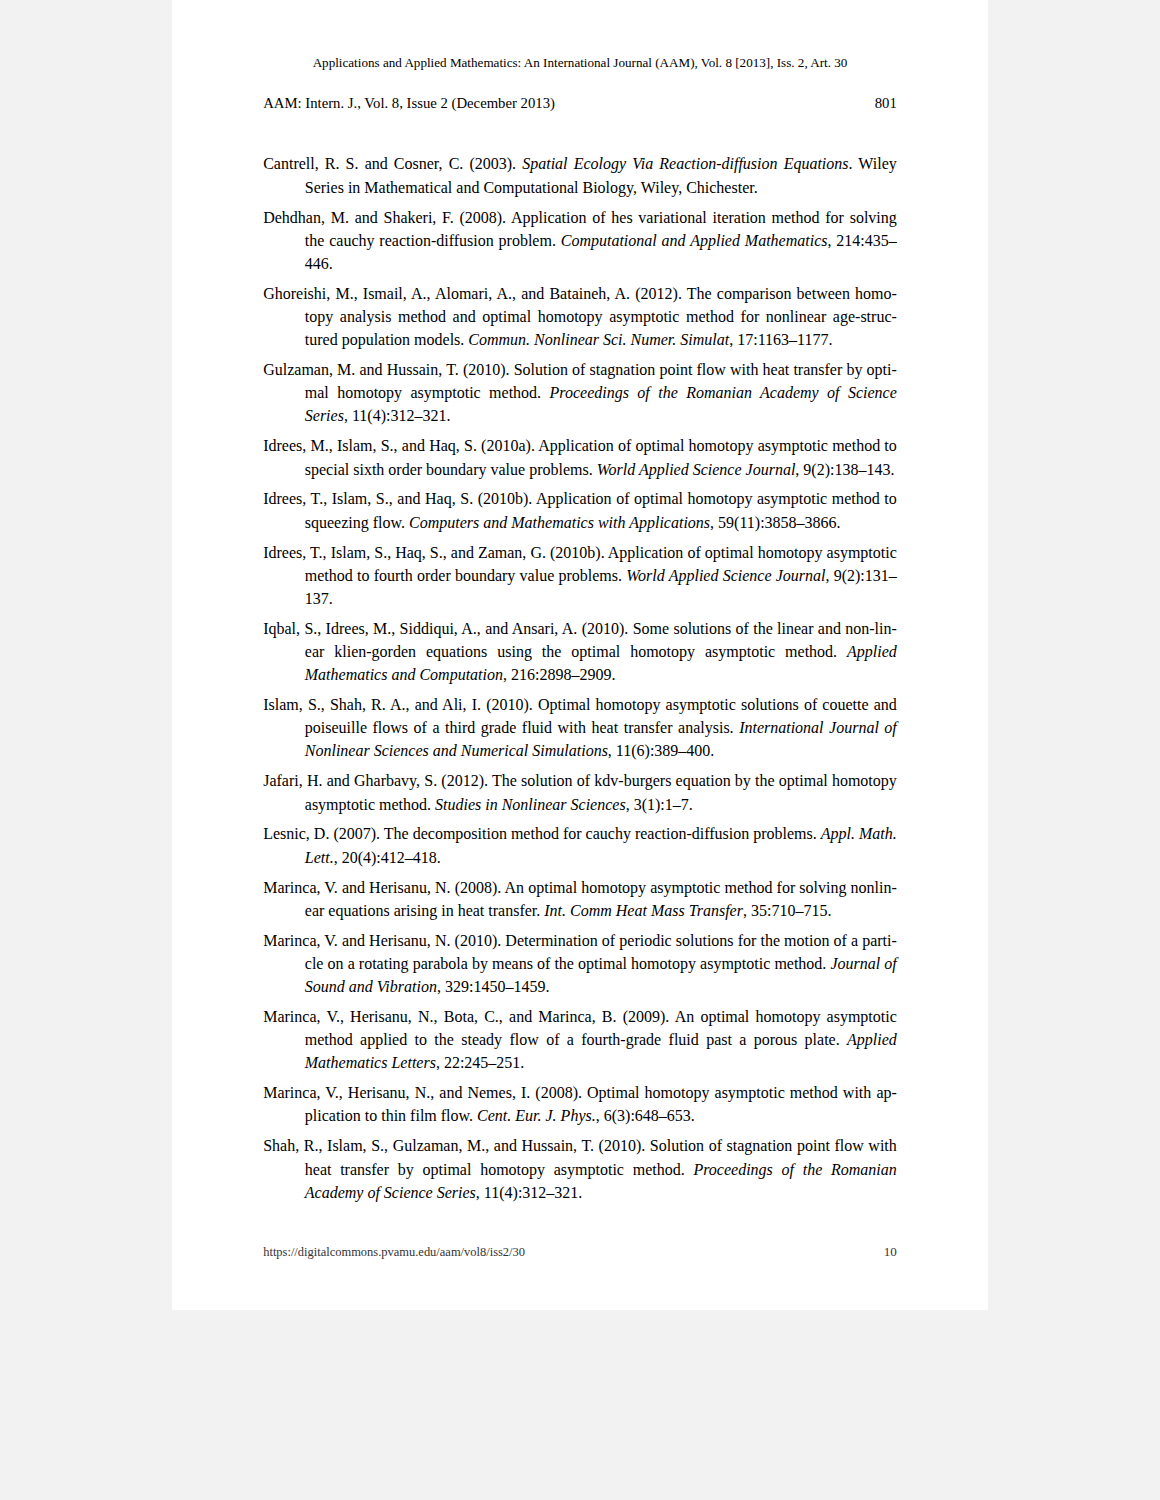Applications and Applied Mathematics: An International Journal (AAM), Vol. 8 [2013], Iss. 2, Art. 30
AAM: Intern. J., Vol. 8, Issue 2 (December 2013) 801
Cantrell, R. S. and Cosner, C. (2003). Spatial Ecology Via Reaction-diffusion Equations. Wiley Series in Mathematical and Computational Biology, Wiley, Chichester.
Dehdhan, M. and Shakeri, F. (2008). Application of hes variational iteration method for solving the cauchy reaction-diffusion problem. Computational and Applied Mathematics, 214:435–446.
Ghoreishi, M., Ismail, A., Alomari, A., and Bataineh, A. (2012). The comparison between homotopy analysis method and optimal homotopy asymptotic method for nonlinear age-structured population models. Commun. Nonlinear Sci. Numer. Simulat, 17:1163–1177.
Gulzaman, M. and Hussain, T. (2010). Solution of stagnation point flow with heat transfer by optimal homotopy asymptotic method. Proceedings of the Romanian Academy of Science Series, 11(4):312–321.
Idrees, M., Islam, S., and Haq, S. (2010a). Application of optimal homotopy asymptotic method to special sixth order boundary value problems. World Applied Science Journal, 9(2):138–143.
Idrees, T., Islam, S., and Haq, S. (2010b). Application of optimal homotopy asymptotic method to squeezing flow. Computers and Mathematics with Applications, 59(11):3858–3866.
Idrees, T., Islam, S., Haq, S., and Zaman, G. (2010b). Application of optimal homotopy asymptotic method to fourth order boundary value problems. World Applied Science Journal, 9(2):131–137.
Iqbal, S., Idrees, M., Siddiqui, A., and Ansari, A. (2010). Some solutions of the linear and non-linear klien-gorden equations using the optimal homotopy asymptotic method. Applied Mathematics and Computation, 216:2898–2909.
Islam, S., Shah, R. A., and Ali, I. (2010). Optimal homotopy asymptotic solutions of couette and poiseuille flows of a third grade fluid with heat transfer analysis. International Journal of Nonlinear Sciences and Numerical Simulations, 11(6):389–400.
Jafari, H. and Gharbavy, S. (2012). The solution of kdv-burgers equation by the optimal homotopy asymptotic method. Studies in Nonlinear Sciences, 3(1):1–7.
Lesnic, D. (2007). The decomposition method for cauchy reaction-diffusion problems. Appl. Math. Lett., 20(4):412–418.
Marinca, V. and Herisanu, N. (2008). An optimal homotopy asymptotic method for solving nonlinear equations arising in heat transfer. Int. Comm Heat Mass Transfer, 35:710–715.
Marinca, V. and Herisanu, N. (2010). Determination of periodic solutions for the motion of a particle on a rotating parabola by means of the optimal homotopy asymptotic method. Journal of Sound and Vibration, 329:1450–1459.
Marinca, V., Herisanu, N., Bota, C., and Marinca, B. (2009). An optimal homotopy asymptotic method applied to the steady flow of a fourth-grade fluid past a porous plate. Applied Mathematics Letters, 22:245–251.
Marinca, V., Herisanu, N., and Nemes, I. (2008). Optimal homotopy asymptotic method with application to thin film flow. Cent. Eur. J. Phys., 6(3):648–653.
Shah, R., Islam, S., Gulzaman, M., and Hussain, T. (2010). Solution of stagnation point flow with heat transfer by optimal homotopy asymptotic method. Proceedings of the Romanian Academy of Science Series, 11(4):312–321.
https://digitalcommons.pvamu.edu/aam/vol8/iss2/30 10